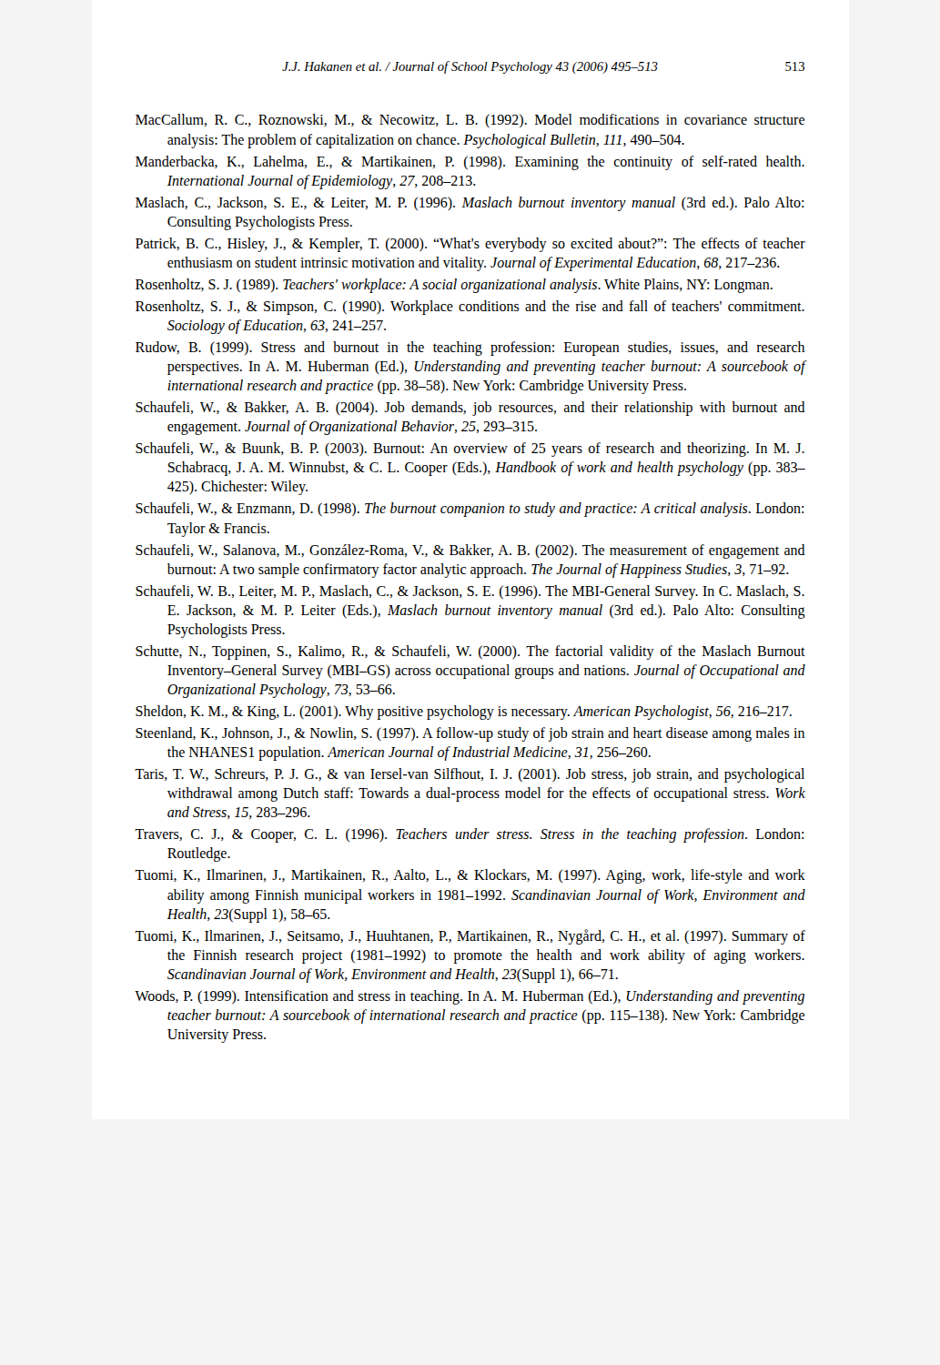J.J. Hakanen et al. / Journal of School Psychology 43 (2006) 495–513 513
MacCallum, R. C., Roznowski, M., & Necowitz, L. B. (1992). Model modifications in covariance structure analysis: The problem of capitalization on chance. Psychological Bulletin, 111, 490–504.
Manderbacka, K., Lahelma, E., & Martikainen, P. (1998). Examining the continuity of self-rated health. International Journal of Epidemiology, 27, 208–213.
Maslach, C., Jackson, S. E., & Leiter, M. P. (1996). Maslach burnout inventory manual (3rd ed.). Palo Alto: Consulting Psychologists Press.
Patrick, B. C., Hisley, J., & Kempler, T. (2000). “What's everybody so excited about?”: The effects of teacher enthusiasm on student intrinsic motivation and vitality. Journal of Experimental Education, 68, 217–236.
Rosenholtz, S. J. (1989). Teachers' workplace: A social organizational analysis. White Plains, NY: Longman.
Rosenholtz, S. J., & Simpson, C. (1990). Workplace conditions and the rise and fall of teachers' commitment. Sociology of Education, 63, 241–257.
Rudow, B. (1999). Stress and burnout in the teaching profession: European studies, issues, and research perspectives. In A. M. Huberman (Ed.), Understanding and preventing teacher burnout: A sourcebook of international research and practice (pp. 38–58). New York: Cambridge University Press.
Schaufeli, W., & Bakker, A. B. (2004). Job demands, job resources, and their relationship with burnout and engagement. Journal of Organizational Behavior, 25, 293–315.
Schaufeli, W., & Buunk, B. P. (2003). Burnout: An overview of 25 years of research and theorizing. In M. J. Schabracq, J. A. M. Winnubst, & C. L. Cooper (Eds.), Handbook of work and health psychology (pp. 383–425). Chichester: Wiley.
Schaufeli, W., & Enzmann, D. (1998). The burnout companion to study and practice: A critical analysis. London: Taylor & Francis.
Schaufeli, W., Salanova, M., González-Roma, V., & Bakker, A. B. (2002). The measurement of engagement and burnout: A two sample confirmatory factor analytic approach. The Journal of Happiness Studies, 3, 71–92.
Schaufeli, W. B., Leiter, M. P., Maslach, C., & Jackson, S. E. (1996). The MBI-General Survey. In C. Maslach, S. E. Jackson, & M. P. Leiter (Eds.), Maslach burnout inventory manual (3rd ed.). Palo Alto: Consulting Psychologists Press.
Schutte, N., Toppinen, S., Kalimo, R., & Schaufeli, W. (2000). The factorial validity of the Maslach Burnout Inventory–General Survey (MBI–GS) across occupational groups and nations. Journal of Occupational and Organizational Psychology, 73, 53–66.
Sheldon, K. M., & King, L. (2001). Why positive psychology is necessary. American Psychologist, 56, 216–217.
Steenland, K., Johnson, J., & Nowlin, S. (1997). A follow-up study of job strain and heart disease among males in the NHANES1 population. American Journal of Industrial Medicine, 31, 256–260.
Taris, T. W., Schreurs, P. J. G., & van Iersel-van Silfhout, I. J. (2001). Job stress, job strain, and psychological withdrawal among Dutch staff: Towards a dual-process model for the effects of occupational stress. Work and Stress, 15, 283–296.
Travers, C. J., & Cooper, C. L. (1996). Teachers under stress. Stress in the teaching profession. London: Routledge.
Tuomi, K., Ilmarinen, J., Martikainen, R., Aalto, L., & Klockars, M. (1997). Aging, work, life-style and work ability among Finnish municipal workers in 1981–1992. Scandinavian Journal of Work, Environment and Health, 23(Suppl 1), 58–65.
Tuomi, K., Ilmarinen, J., Seitsamo, J., Huuhtanen, P., Martikainen, R., Nygård, C. H., et al. (1997). Summary of the Finnish research project (1981–1992) to promote the health and work ability of aging workers. Scandinavian Journal of Work, Environment and Health, 23(Suppl 1), 66–71.
Woods, P. (1999). Intensification and stress in teaching. In A. M. Huberman (Ed.), Understanding and preventing teacher burnout: A sourcebook of international research and practice (pp. 115–138). New York: Cambridge University Press.